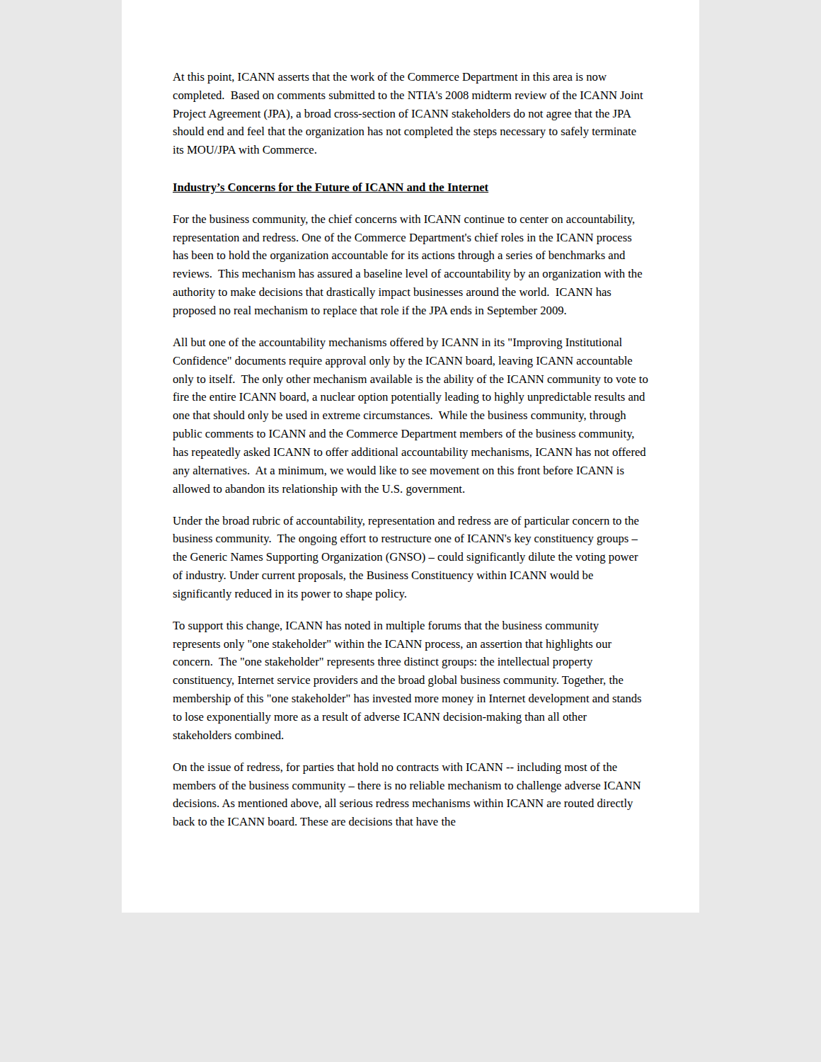At this point, ICANN asserts that the work of the Commerce Department in this area is now completed. Based on comments submitted to the NTIA's 2008 midterm review of the ICANN Joint Project Agreement (JPA), a broad cross-section of ICANN stakeholders do not agree that the JPA should end and feel that the organization has not completed the steps necessary to safely terminate its MOU/JPA with Commerce.
Industry’s Concerns for the Future of ICANN and the Internet
For the business community, the chief concerns with ICANN continue to center on accountability, representation and redress. One of the Commerce Department's chief roles in the ICANN process has been to hold the organization accountable for its actions through a series of benchmarks and reviews. This mechanism has assured a baseline level of accountability by an organization with the authority to make decisions that drastically impact businesses around the world. ICANN has proposed no real mechanism to replace that role if the JPA ends in September 2009.
All but one of the accountability mechanisms offered by ICANN in its "Improving Institutional Confidence" documents require approval only by the ICANN board, leaving ICANN accountable only to itself. The only other mechanism available is the ability of the ICANN community to vote to fire the entire ICANN board, a nuclear option potentially leading to highly unpredictable results and one that should only be used in extreme circumstances. While the business community, through public comments to ICANN and the Commerce Department members of the business community, has repeatedly asked ICANN to offer additional accountability mechanisms, ICANN has not offered any alternatives. At a minimum, we would like to see movement on this front before ICANN is allowed to abandon its relationship with the U.S. government.
Under the broad rubric of accountability, representation and redress are of particular concern to the business community. The ongoing effort to restructure one of ICANN's key constituency groups – the Generic Names Supporting Organization (GNSO) – could significantly dilute the voting power of industry. Under current proposals, the Business Constituency within ICANN would be significantly reduced in its power to shape policy.
To support this change, ICANN has noted in multiple forums that the business community represents only "one stakeholder" within the ICANN process, an assertion that highlights our concern. The "one stakeholder" represents three distinct groups: the intellectual property constituency, Internet service providers and the broad global business community. Together, the membership of this "one stakeholder" has invested more money in Internet development and stands to lose exponentially more as a result of adverse ICANN decision-making than all other stakeholders combined.
On the issue of redress, for parties that hold no contracts with ICANN -- including most of the members of the business community – there is no reliable mechanism to challenge adverse ICANN decisions. As mentioned above, all serious redress mechanisms within ICANN are routed directly back to the ICANN board. These are decisions that have the